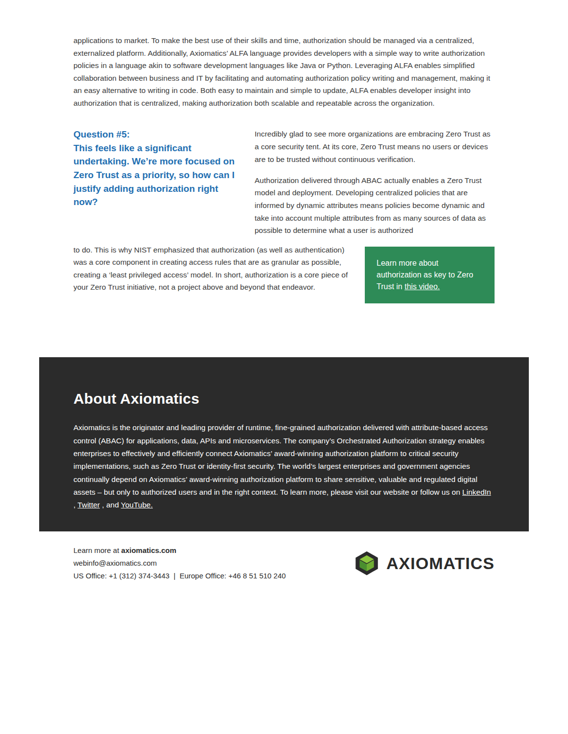applications to market. To make the best use of their skills and time, authorization should be managed via a centralized, externalized platform. Additionally, Axiomatics’ ALFA language provides developers with a simple way to write authorization policies in a language akin to software development languages like Java or Python. Leveraging ALFA enables simplified collaboration between business and IT by facilitating and automating authorization policy writing and management, making it an easy alternative to writing in code. Both easy to maintain and simple to update, ALFA enables developer insight into authorization that is centralized, making authorization both scalable and repeatable across the organization.
Question #5: This feels like a significant undertaking. We’re more focused on Zero Trust as a priority, so how can I justify adding authorization right now?
Incredibly glad to see more organizations are embracing Zero Trust as a core security tent. At its core, Zero Trust means no users or devices are to be trusted without continuous verification.
Authorization delivered through ABAC actually enables a Zero Trust model and deployment. Developing centralized policies that are informed by dynamic attributes means policies become dynamic and take into account multiple attributes from as many sources of data as possible to determine what a user is authorized
Learn more about authorization as key to Zero Trust in this video.
to do. This is why NIST emphasized that authorization (as well as authentication) was a core component in creating access rules that are as granular as possible, creating a ‘least privileged access’ model. In short, authorization is a core piece of your Zero Trust initiative, not a project above and beyond that endeavor.
About Axiomatics
Axiomatics is the originator and leading provider of runtime, fine-grained authorization delivered with attribute-based access control (ABAC) for applications, data, APIs and microservices. The company’s Orchestrated Authorization strategy enables enterprises to effectively and efficiently connect Axiomatics’ award-winning authorization platform to critical security implementations, such as Zero Trust or identity-first security. The world’s largest enterprises and government agencies continually depend on Axiomatics’ award-winning authorization platform to share sensitive, valuable and regulated digital assets – but only to authorized users and in the right context. To learn more, please visit our website or follow us on LinkedIn , Twitter , and YouTube.
Learn more at axiomatics.com
webinfo@axiomatics.com
US Office: +1 (312) 374-3443 | Europe Office: +46 8 51 510 240
AXIOMATICS